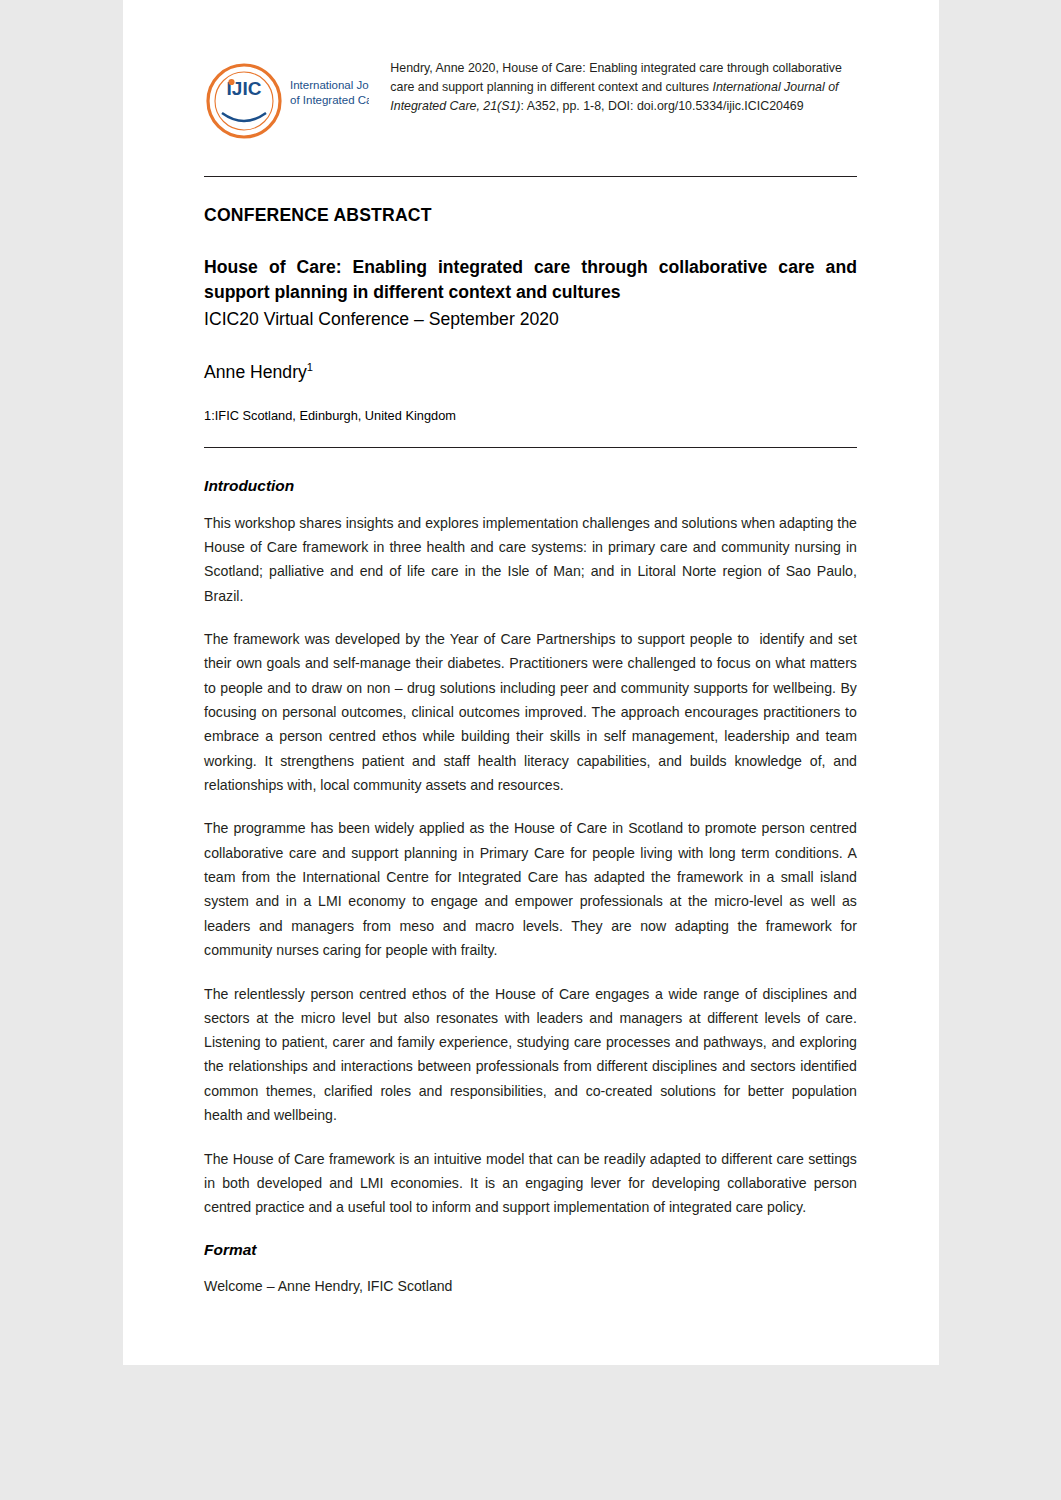IJIC International Journal of Integrated Care
Hendry, Anne 2020, House of Care: Enabling integrated care through collaborative care and support planning in different context and cultures International Journal of Integrated Care, 21(S1): A352, pp. 1-8, DOI: doi.org/10.5334/ijic.ICIC20469
CONFERENCE ABSTRACT
House of Care: Enabling integrated care through collaborative care and support planning in different context and cultures
ICIC20 Virtual Conference – September 2020
Anne Hendry1
1:IFIC Scotland, Edinburgh, United Kingdom
Introduction
This workshop shares insights and explores implementation challenges and solutions when adapting the House of Care framework in three health and care systems: in primary care and community nursing in Scotland; palliative and end of life care in the Isle of Man; and in Litoral Norte region of Sao Paulo, Brazil.
The framework was developed by the Year of Care Partnerships to support people to identify and set their own goals and self-manage their diabetes. Practitioners were challenged to focus on what matters to people and to draw on non – drug solutions including peer and community supports for wellbeing. By focusing on personal outcomes, clinical outcomes improved. The approach encourages practitioners to embrace a person centred ethos while building their skills in self management, leadership and team working. It strengthens patient and staff health literacy capabilities, and builds knowledge of, and relationships with, local community assets and resources.
The programme has been widely applied as the House of Care in Scotland to promote person centred collaborative care and support planning in Primary Care for people living with long term conditions. A team from the International Centre for Integrated Care has adapted the framework in a small island system and in a LMI economy to engage and empower professionals at the micro-level as well as leaders and managers from meso and macro levels. They are now adapting the framework for community nurses caring for people with frailty.
The relentlessly person centred ethos of the House of Care engages a wide range of disciplines and sectors at the micro level but also resonates with leaders and managers at different levels of care. Listening to patient, carer and family experience, studying care processes and pathways, and exploring the relationships and interactions between professionals from different disciplines and sectors identified common themes, clarified roles and responsibilities, and co-created solutions for better population health and wellbeing.
The House of Care framework is an intuitive model that can be readily adapted to different care settings in both developed and LMI economies. It is an engaging lever for developing collaborative person centred practice and a useful tool to inform and support implementation of integrated care policy.
Format
Welcome – Anne Hendry, IFIC Scotland